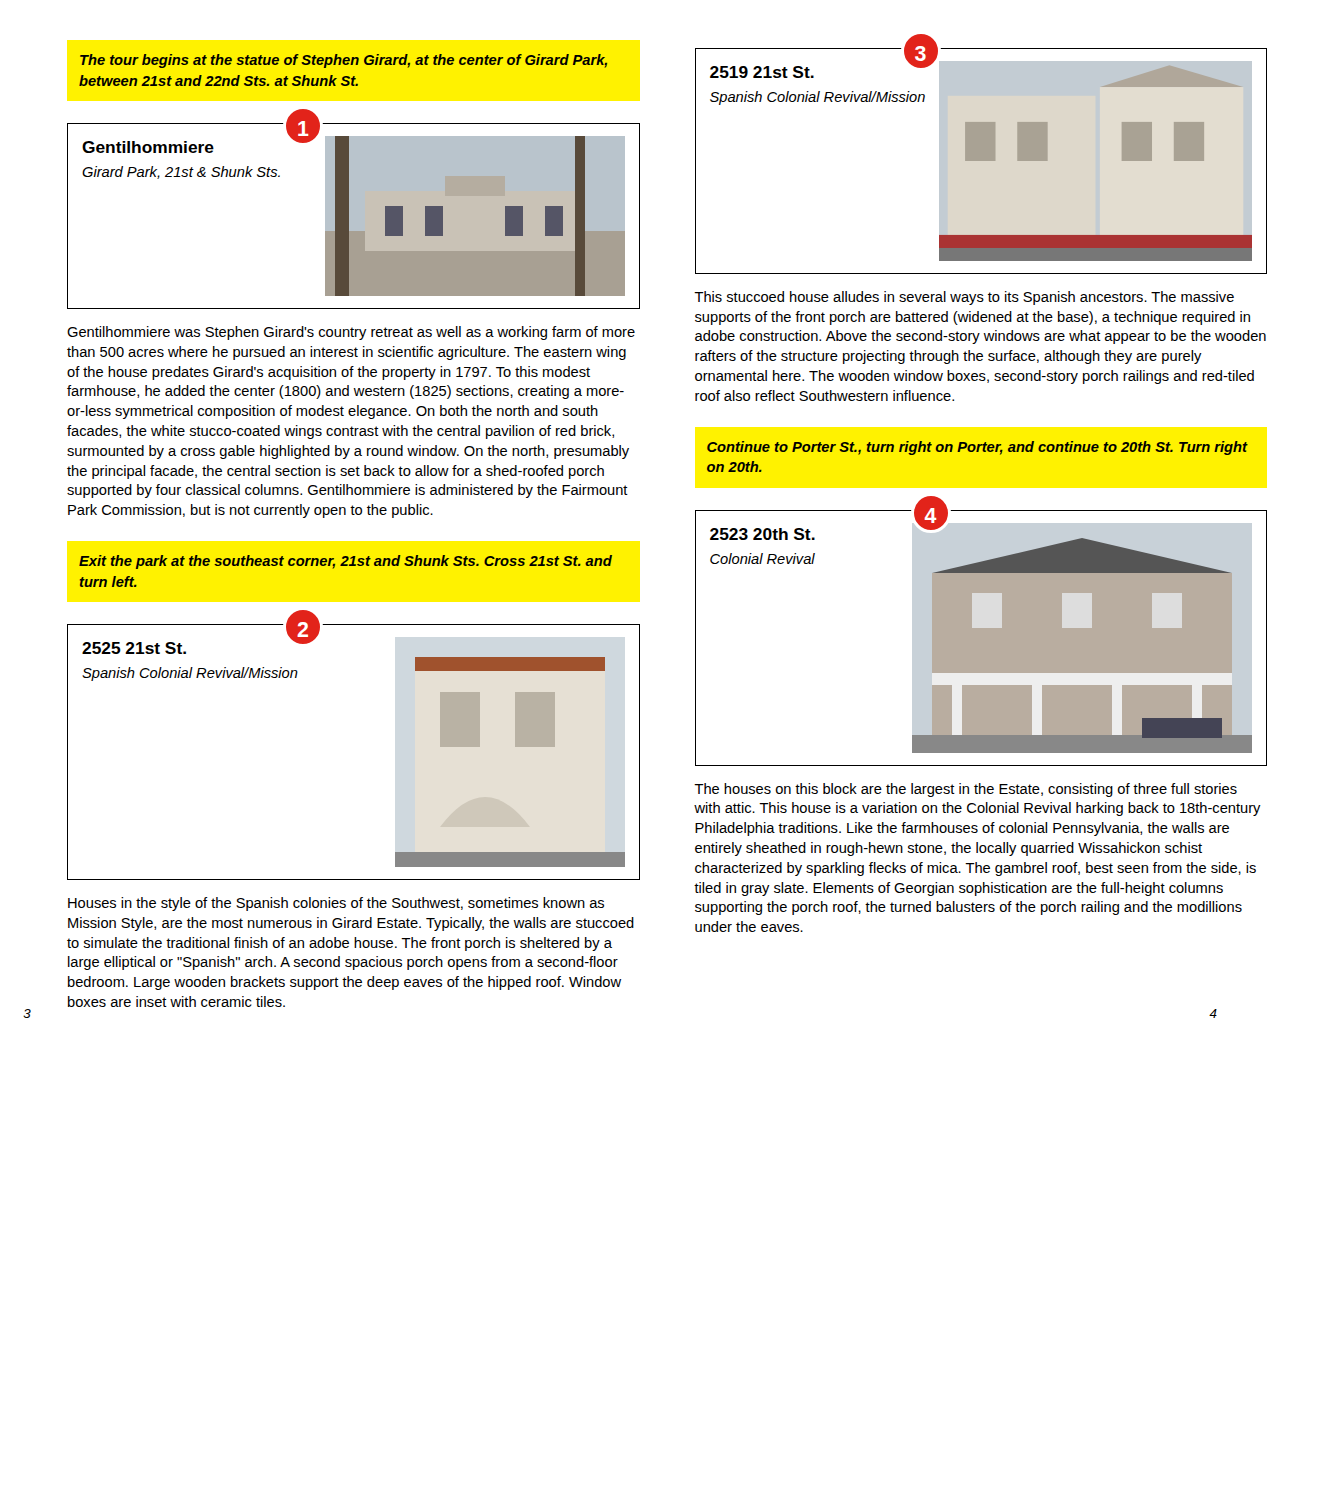The tour begins at the statue of Stephen Girard, at the center of Girard Park, between 21st and 22nd Sts. at Shunk St.
1
Gentilhommiere
Girard Park, 21st & Shunk Sts.
Gentilhommiere was Stephen Girard's country retreat as well as a working farm of more than 500 acres where he pursued an interest in scientific agriculture. The eastern wing of the house predates Girard's acquisition of the property in 1797. To this modest farmhouse, he added the center (1800) and western (1825) sections, creating a more-or-less symmetrical composition of modest elegance. On both the north and south facades, the white stucco-coated wings contrast with the central pavilion of red brick, surmounted by a cross gable highlighted by a round window. On the north, presumably the principal facade, the central section is set back to allow for a shed-roofed porch supported by four classical columns. Gentilhommiere is administered by the Fairmount Park Commission, but is not currently open to the public.
Exit the park at the southeast corner, 21st and Shunk Sts. Cross 21st St. and turn left.
2
2525 21st St.
Spanish Colonial Revival/Mission
Houses in the style of the Spanish colonies of the Southwest, sometimes known as Mission Style, are the most numerous in Girard Estate. Typically, the walls are stuccoed to simulate the traditional finish of an adobe house. The front porch is sheltered by a large elliptical or "Spanish" arch. A second spacious porch opens from a second-floor bedroom. Large wooden brackets support the deep eaves of the hipped roof. Window boxes are inset with ceramic tiles.
3
3
2519 21st St.
Spanish Colonial Revival/Mission
This stuccoed house alludes in several ways to its Spanish ancestors. The massive supports of the front porch are battered (widened at the base), a technique required in adobe construction. Above the second-story windows are what appear to be the wooden rafters of the structure projecting through the surface, although they are purely ornamental here. The wooden window boxes, second-story porch railings and red-tiled roof also reflect Southwestern influence.
Continue to Porter St., turn right on Porter, and continue to 20th St. Turn right on 20th.
4
2523 20th St.
Colonial Revival
The houses on this block are the largest in the Estate, consisting of three full stories with attic. This house is a variation on the Colonial Revival harking back to 18th-century Philadelphia traditions. Like the farmhouses of colonial Pennsylvania, the walls are entirely sheathed in rough-hewn stone, the locally quarried Wissahickon schist characterized by sparkling flecks of mica. The gambrel roof, best seen from the side, is tiled in gray slate. Elements of Georgian sophistication are the full-height columns supporting the porch roof, the turned balusters of the porch railing and the modillions under the eaves.
4